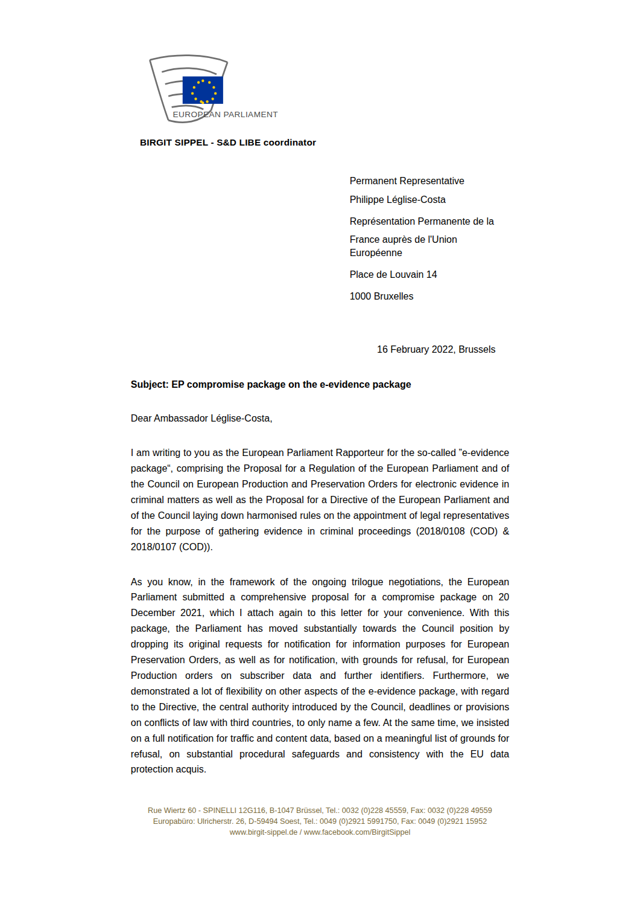EUROPEAN PARLIAMENT
BIRGIT SIPPEL - S&D LIBE coordinator
Permanent Representative
Philippe Léglise-Costa
Représentation Permanente de la
France auprès de l'Union Européenne
Place de Louvain 14
1000 Bruxelles
16 February 2022, Brussels
Subject: EP compromise package on the e-evidence package
Dear Ambassador Léglise-Costa,
I am writing to you as the European Parliament Rapporteur for the so-called ”e-evidence package“, comprising the Proposal for a Regulation of the European Parliament and of the Council on European Production and Preservation Orders for electronic evidence in criminal matters as well as the Proposal for a Directive of the European Parliament and of the Council laying down harmonised rules on the appointment of legal representatives for the purpose of gathering evidence in criminal proceedings (2018/0108 (COD) & 2018/0107 (COD)).
As you know, in the framework of the ongoing trilogue negotiations, the European Parliament submitted a comprehensive proposal for a compromise package on 20 December 2021, which I attach again to this letter for your convenience. With this package, the Parliament has moved substantially towards the Council position by dropping its original requests for notification for information purposes for European Preservation Orders, as well as for notification, with grounds for refusal, for European Production orders on subscriber data and further identifiers. Furthermore, we demonstrated a lot of flexibility on other aspects of the e-evidence package, with regard to the Directive, the central authority introduced by the Council, deadlines or provisions on conflicts of law with third countries, to only name a few. At the same time, we insisted on a full notification for traffic and content data, based on a meaningful list of grounds for refusal, on substantial procedural safeguards and consistency with the EU data protection acquis.
Rue Wiertz 60 - SPINELLI 12G116, B-1047 Brüssel, Tel.: 0032 (0)228 45559, Fax: 0032 (0)228 49559
Europabüro: Ulricherstr. 26, D-59494 Soest, Tel.: 0049 (0)2921 5991750, Fax: 0049 (0)2921 15952
www.birgit-sippel.de / www.facebook.com/BirgitSippel